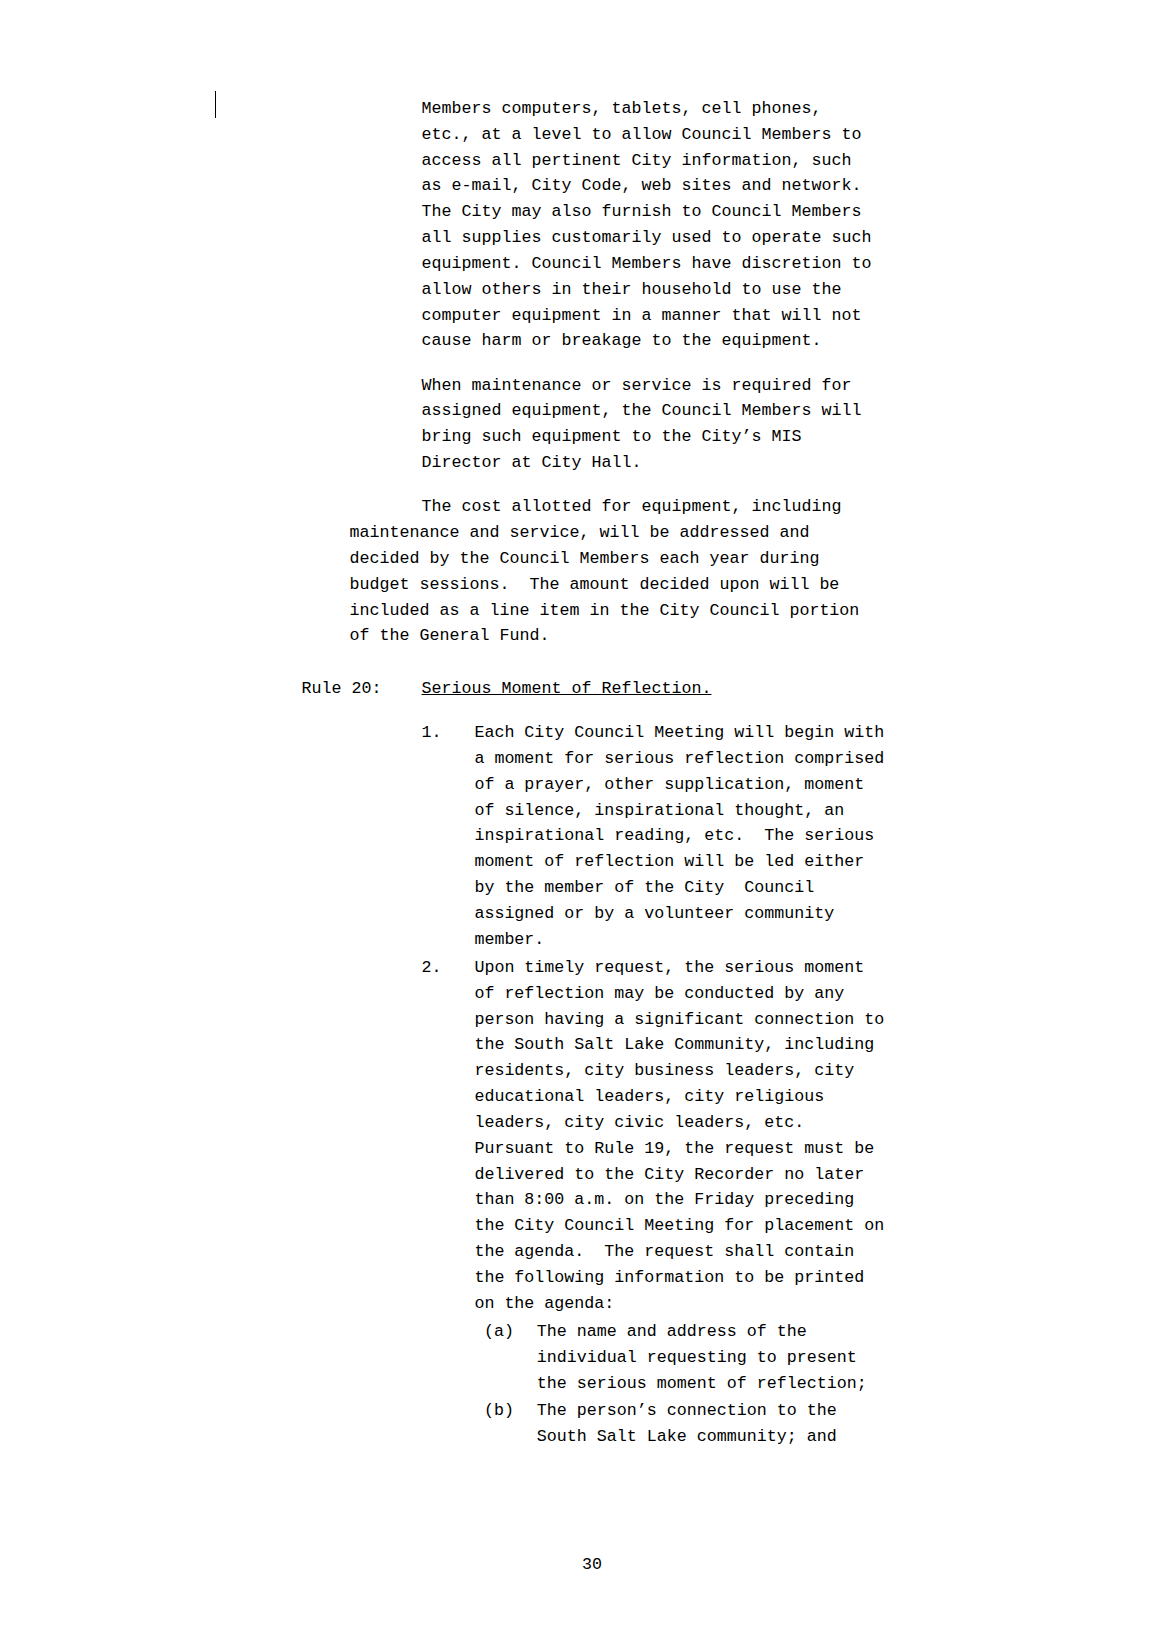Members computers, tablets, cell phones, etc., at a level to allow Council Members to access all pertinent City information, such as e-mail, City Code, web sites and network. The City may also furnish to Council Members all supplies customarily used to operate such equipment. Council Members have discretion to allow others in their household to use the computer equipment in a manner that will not cause harm or breakage to the equipment.
When maintenance or service is required for assigned equipment, the Council Members will bring such equipment to the City’s MIS Director at City Hall.
The cost allotted for equipment, including maintenance and service, will be addressed and decided by the Council Members each year during budget sessions. The amount decided upon will be included as a line item in the City Council portion of the General Fund.
Rule 20: Serious Moment of Reflection.
1. Each City Council Meeting will begin with a moment for serious reflection comprised of a prayer, other supplication, moment of silence, inspirational thought, an inspirational reading, etc. The serious moment of reflection will be led either by the member of the City Council assigned or by a volunteer community member.
2. Upon timely request, the serious moment of reflection may be conducted by any person having a significant connection to the South Salt Lake Community, including residents, city business leaders, city educational leaders, city religious leaders, city civic leaders, etc. Pursuant to Rule 19, the request must be delivered to the City Recorder no later than 8:00 a.m. on the Friday preceding the City Council Meeting for placement on the agenda. The request shall contain the following information to be printed on the agenda:
(a) The name and address of the individual requesting to present the serious moment of reflection;
(b) The person’s connection to the South Salt Lake community; and
30